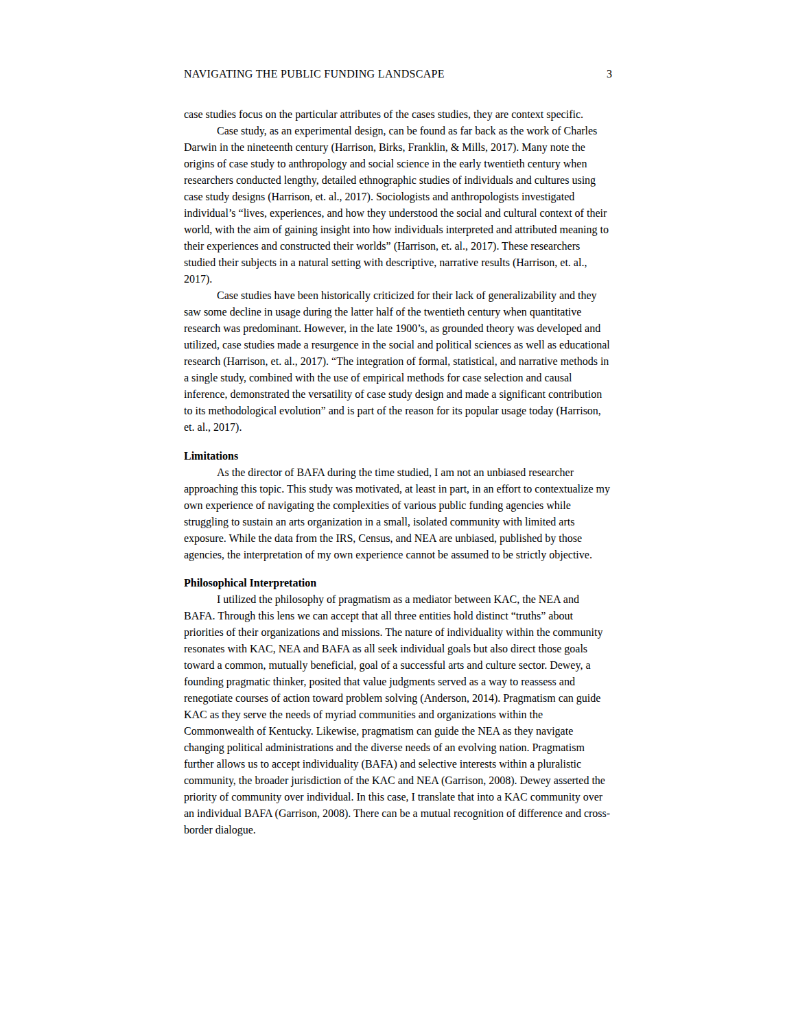Navigating the Public Funding Landscape 3
case studies focus on the particular attributes of the cases studies, they are context specific.
Case study, as an experimental design, can be found as far back as the work of Charles Darwin in the nineteenth century (Harrison, Birks, Franklin, & Mills, 2017). Many note the origins of case study to anthropology and social science in the early twentieth century when researchers conducted lengthy, detailed ethnographic studies of individuals and cultures using case study designs (Harrison, et. al., 2017). Sociologists and anthropologists investigated individual’s “lives, experiences, and how they understood the social and cultural context of their world, with the aim of gaining insight into how individuals interpreted and attributed meaning to their experiences and constructed their worlds” (Harrison, et. al., 2017). These researchers studied their subjects in a natural setting with descriptive, narrative results (Harrison, et. al., 2017).
Case studies have been historically criticized for their lack of generalizability and they saw some decline in usage during the latter half of the twentieth century when quantitative research was predominant. However, in the late 1900’s, as grounded theory was developed and utilized, case studies made a resurgence in the social and political sciences as well as educational research (Harrison, et. al., 2017). “The integration of formal, statistical, and narrative methods in a single study, combined with the use of empirical methods for case selection and causal inference, demonstrated the versatility of case study design and made a significant contribution to its methodological evolution” and is part of the reason for its popular usage today (Harrison, et. al., 2017).
Limitations
As the director of BAFA during the time studied, I am not an unbiased researcher approaching this topic. This study was motivated, at least in part, in an effort to contextualize my own experience of navigating the complexities of various public funding agencies while struggling to sustain an arts organization in a small, isolated community with limited arts exposure. While the data from the IRS, Census, and NEA are unbiased, published by those agencies, the interpretation of my own experience cannot be assumed to be strictly objective.
Philosophical Interpretation
I utilized the philosophy of pragmatism as a mediator between KAC, the NEA and BAFA. Through this lens we can accept that all three entities hold distinct “truths” about priorities of their organizations and missions. The nature of individuality within the community resonates with KAC, NEA and BAFA as all seek individual goals but also direct those goals toward a common, mutually beneficial, goal of a successful arts and culture sector. Dewey, a founding pragmatic thinker, posited that value judgments served as a way to reassess and renegotiate courses of action toward problem solving (Anderson, 2014). Pragmatism can guide KAC as they serve the needs of myriad communities and organizations within the Commonwealth of Kentucky. Likewise, pragmatism can guide the NEA as they navigate changing political administrations and the diverse needs of an evolving nation. Pragmatism further allows us to accept individuality (BAFA) and selective interests within a pluralistic community, the broader jurisdiction of the KAC and NEA (Garrison, 2008). Dewey asserted the priority of community over individual. In this case, I translate that into a KAC community over an individual BAFA (Garrison, 2008). There can be a mutual recognition of difference and cross-border dialogue.